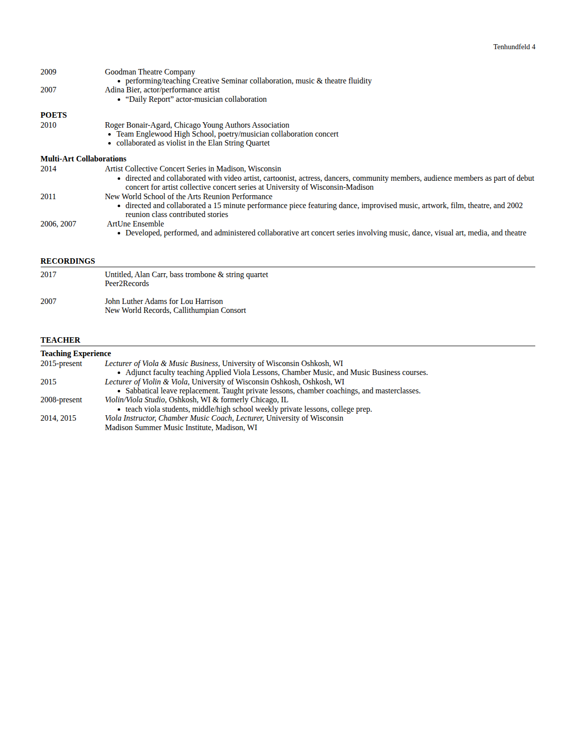Tenhundfeld 4
| 2009 | Goodman Theatre Company performing/teaching Creative Seminar collaboration, music & theatre fluidity |
| 2007 | Adina Bier, actor/performance artist “Daily Report” actor-musician collaboration |
POETS
| 2010 | Roger Bonair-Agard, Chicago Young Authors Association Team Englewood High School, poetry/musician collaboration concert collaborated as violist in the Elan String Quartet |
Multi-Art Collaborations
| 2014 | Artist Collective Concert Series in Madison, Wisconsin directed and collaborated with video artist, cartoonist, actress, dancers, community members, audience members as part of debut concert for artist collective concert series at University of Wisconsin-Madison |
| 2011 | New World School of the Arts Reunion Performance directed and collaborated a 15 minute performance piece featuring dance, improvised music, artwork, film, theatre, and 2002 reunion class contributed stories |
| 2006, 2007 | ArtUne Ensemble Developed, performed, and administered collaborative art concert series involving music, dance, visual art, media, and theatre |
RECORDINGS
| 2017 | Untitled, Alan Carr, bass trombone & string quartet Peer2Records |
| 2007 | John Luther Adams for Lou Harrison New World Records, Callithumpian Consort |
TEACHER
Teaching Experience
| 2015-present | Lecturer of Viola & Music Business, University of Wisconsin Oshkosh, WI Adjunct faculty teaching Applied Viola Lessons, Chamber Music, and Music Business courses. |
| 2015 | Lecturer of Violin & Viola , University of Wisconsin Oshkosh, Oshkosh, WI Sabbatical leave replacement. Taught private lessons, chamber coachings, and masterclasses. |
| 2008-present | Violin/Viola Studio, Oshkosh, WI & formerly Chicago, IL teach viola students, middle/high school weekly private lessons, college prep. |
| 2014, 2015 | Viola Instructor, Chamber Music Coach, Lecturer, University of Wisconsin Madison Summer Music Institute, Madison, WI |